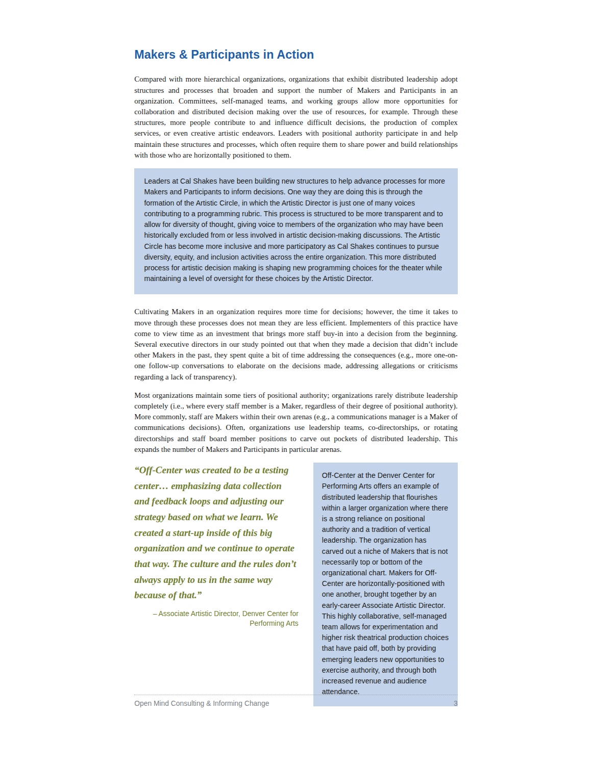Makers & Participants in Action
Compared with more hierarchical organizations, organizations that exhibit distributed leadership adopt structures and processes that broaden and support the number of Makers and Participants in an organization. Committees, self-managed teams, and working groups allow more opportunities for collaboration and distributed decision making over the use of resources, for example. Through these structures, more people contribute to and influence difficult decisions, the production of complex services, or even creative artistic endeavors. Leaders with positional authority participate in and help maintain these structures and processes, which often require them to share power and build relationships with those who are horizontally positioned to them.
Leaders at Cal Shakes have been building new structures to help advance processes for more Makers and Participants to inform decisions. One way they are doing this is through the formation of the Artistic Circle, in which the Artistic Director is just one of many voices contributing to a programming rubric. This process is structured to be more transparent and to allow for diversity of thought, giving voice to members of the organization who may have been historically excluded from or less involved in artistic decision-making discussions. The Artistic Circle has become more inclusive and more participatory as Cal Shakes continues to pursue diversity, equity, and inclusion activities across the entire organization. This more distributed process for artistic decision making is shaping new programming choices for the theater while maintaining a level of oversight for these choices by the Artistic Director.
Cultivating Makers in an organization requires more time for decisions; however, the time it takes to move through these processes does not mean they are less efficient. Implementers of this practice have come to view time as an investment that brings more staff buy-in into a decision from the beginning. Several executive directors in our study pointed out that when they made a decision that didn’t include other Makers in the past, they spent quite a bit of time addressing the consequences (e.g., more one-on-one follow-up conversations to elaborate on the decisions made, addressing allegations or criticisms regarding a lack of transparency).
Most organizations maintain some tiers of positional authority; organizations rarely distribute leadership completely (i.e., where every staff member is a Maker, regardless of their degree of positional authority). More commonly, staff are Makers within their own arenas (e.g., a communications manager is a Maker of communications decisions). Often, organizations use leadership teams, co-directorships, or rotating directorships and staff board member positions to carve out pockets of distributed leadership. This expands the number of Makers and Participants in particular arenas.
“Off-Center was created to be a testing center… emphasizing data collection and feedback loops and adjusting our strategy based on what we learn. We created a start-up inside of this big organization and we continue to operate that way. The culture and the rules don’t always apply to us in the same way because of that.” – Associate Artistic Director, Denver Center for Performing Arts
Off-Center at the Denver Center for Performing Arts offers an example of distributed leadership that flourishes within a larger organization where there is a strong reliance on positional authority and a tradition of vertical leadership. The organization has carved out a niche of Makers that is not necessarily top or bottom of the organizational chart. Makers for Off-Center are horizontally-positioned with one another, brought together by an early-career Associate Artistic Director. This highly collaborative, self-managed team allows for experimentation and higher risk theatrical production choices that have paid off, both by providing emerging leaders new opportunities to exercise authority, and through both increased revenue and audience attendance.
Open Mind Consulting & Informing Change 3